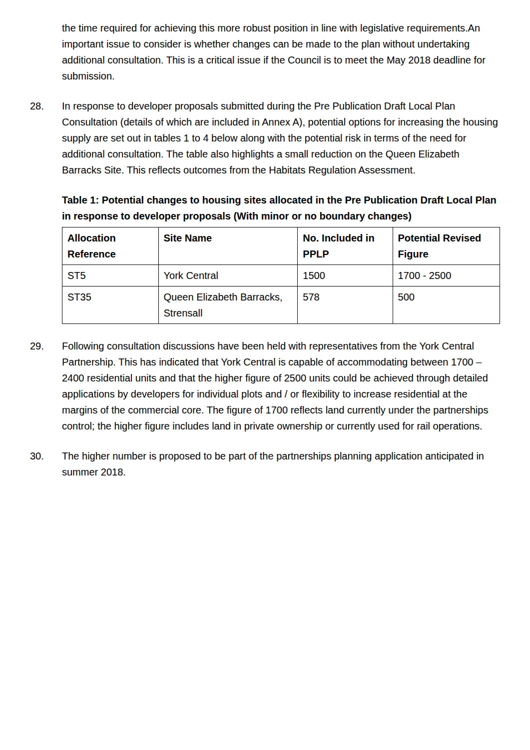the time required for achieving this more robust position in line with legislative requirements.An important issue to consider is whether changes can be made to the plan without undertaking additional consultation. This is a critical issue if the Council is to meet the May 2018 deadline for submission.
28. In response to developer proposals submitted during the Pre Publication Draft Local Plan Consultation (details of which are included in Annex A), potential options for increasing the housing supply are set out in tables 1 to 4 below along with the potential risk in terms of the need for additional consultation. The table also highlights a small reduction on the Queen Elizabeth Barracks Site. This reflects outcomes from the Habitats Regulation Assessment.
Table 1: Potential changes to housing sites allocated in the Pre Publication Draft Local Plan in response to developer proposals (With minor or no boundary changes)
| Allocation Reference | Site Name | No. Included in PPLP | Potential Revised Figure |
| --- | --- | --- | --- |
| ST5 | York Central | 1500 | 1700 - 2500 |
| ST35 | Queen Elizabeth Barracks, Strensall | 578 | 500 |
29. Following consultation discussions have been held with representatives from the York Central Partnership. This has indicated that York Central is capable of accommodating between 1700 – 2400 residential units and that the higher figure of 2500 units could be achieved through detailed applications by developers for individual plots and / or flexibility to increase residential at the margins of the commercial core. The figure of 1700 reflects land currently under the partnerships control; the higher figure includes land in private ownership or currently used for rail operations.
30. The higher number is proposed to be part of the partnerships planning application anticipated in summer 2018.